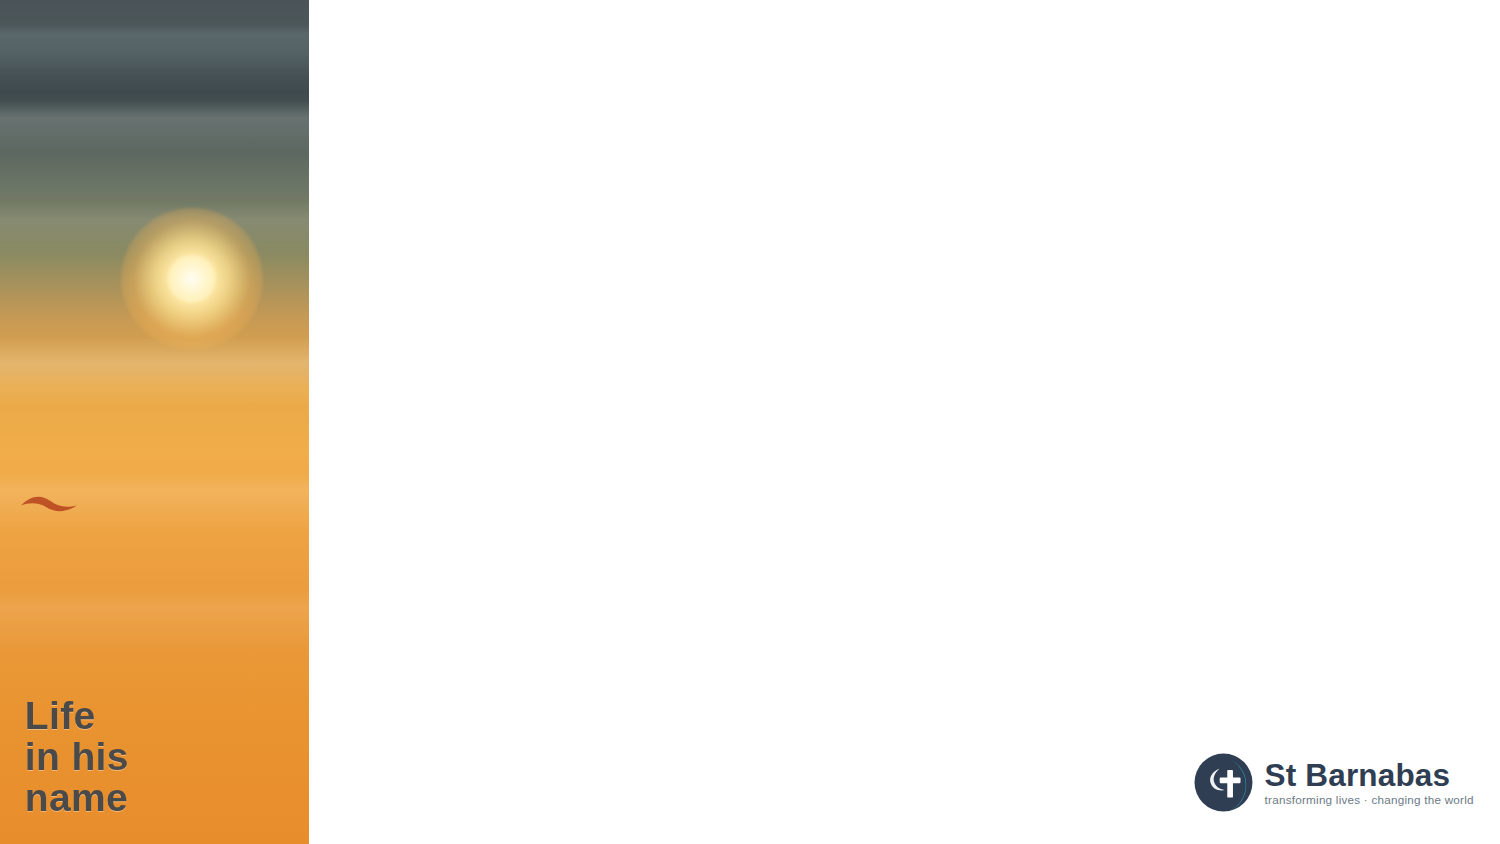Life in his name
St Barnabas transforming lives · changing the world